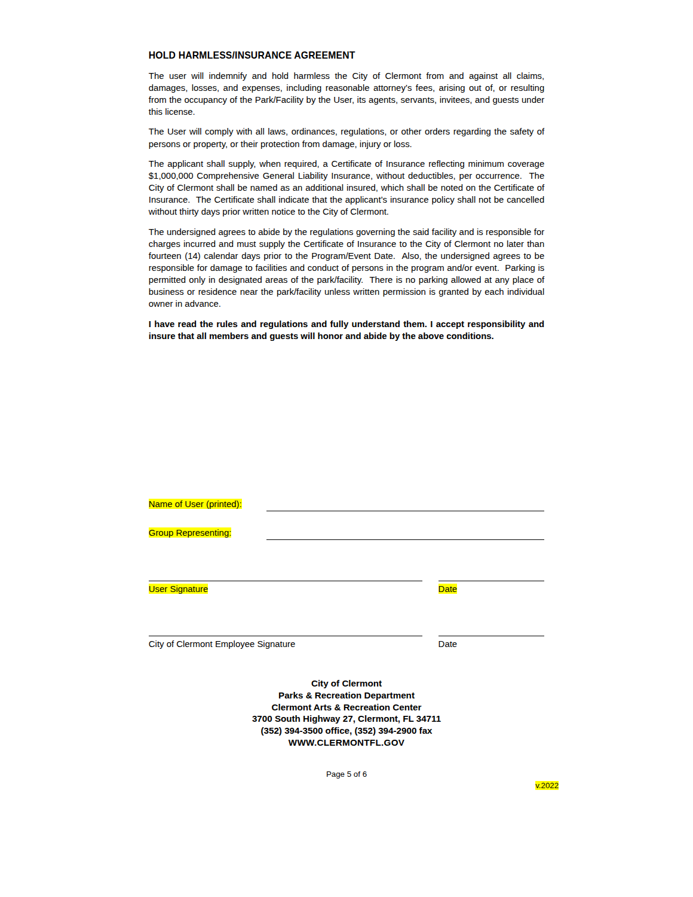HOLD HARMLESS/INSURANCE AGREEMENT
The user will indemnify and hold harmless the City of Clermont from and against all claims, damages, losses, and expenses, including reasonable attorney’s fees, arising out of, or resulting from the occupancy of the Park/Facility by the User, its agents, servants, invitees, and guests under this license.
The User will comply with all laws, ordinances, regulations, or other orders regarding the safety of persons or property, or their protection from damage, injury or loss.
The applicant shall supply, when required, a Certificate of Insurance reflecting minimum coverage $1,000,000 Comprehensive General Liability Insurance, without deductibles, per occurrence. The City of Clermont shall be named as an additional insured, which shall be noted on the Certificate of Insurance. The Certificate shall indicate that the applicant’s insurance policy shall not be cancelled without thirty days prior written notice to the City of Clermont.
The undersigned agrees to abide by the regulations governing the said facility and is responsible for charges incurred and must supply the Certificate of Insurance to the City of Clermont no later than fourteen (14) calendar days prior to the Program/Event Date. Also, the undersigned agrees to be responsible for damage to facilities and conduct of persons in the program and/or event. Parking is permitted only in designated areas of the park/facility. There is no parking allowed at any place of business or residence near the park/facility unless written permission is granted by each individual owner in advance.
I have read the rules and regulations and fully understand them. I accept responsibility and insure that all members and guests will honor and abide by the above conditions.
Name of User (printed):
Group Representing:
User Signature
Date
City of Clermont Employee Signature
Date
City of Clermont
Parks & Recreation Department
Clermont Arts & Recreation Center
3700 South Highway 27, Clermont, FL 34711
(352) 394-3500 office, (352) 394-2900 fax
WWW.CLERMONTFL.GOV
Page 5 of 6
v.2022